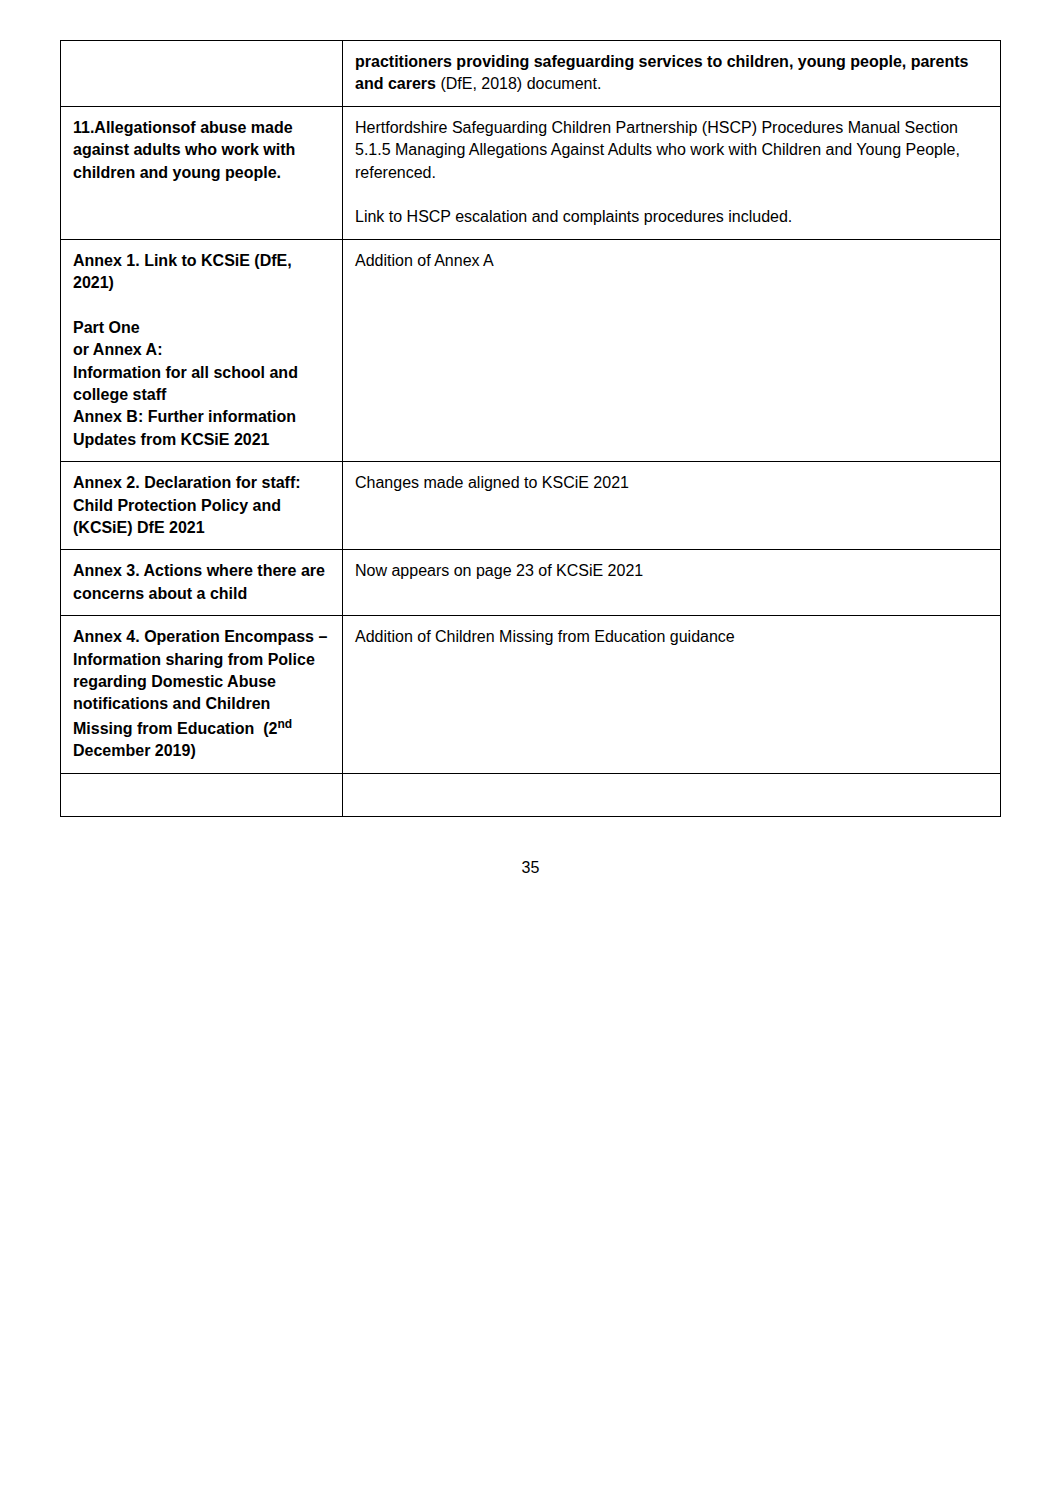| | practitioners providing safeguarding services to children, young people, parents and carers (DfE, 2018) document. |
| 11.Allegationsof abuse made against adults who work with children and young people. | Hertfordshire Safeguarding Children Partnership (HSCP) Procedures Manual Section 5.1.5 Managing Allegations Against Adults who work with Children and Young People, referenced. Link to HSCP escalation and complaints procedures included. |
| Annex 1. Link to KCSiE (DfE, 2021) Part One or Annex A: Information for all school and college staff Annex B: Further information Updates from KCSiE 2021 | Addition of Annex A |
| Annex 2. Declaration for staff: Child Protection Policy and (KCSiE) DfE 2021 | Changes made aligned to KSCiE 2021 |
| Annex 3. Actions where there are concerns about a child | Now appears on page 23 of KCSiE 2021 |
| Annex 4. Operation Encompass – Information sharing from Police regarding Domestic Abuse notifications and Children Missing from Education (2 nd December 2019) | Addition of Children Missing from Education guidance |
35